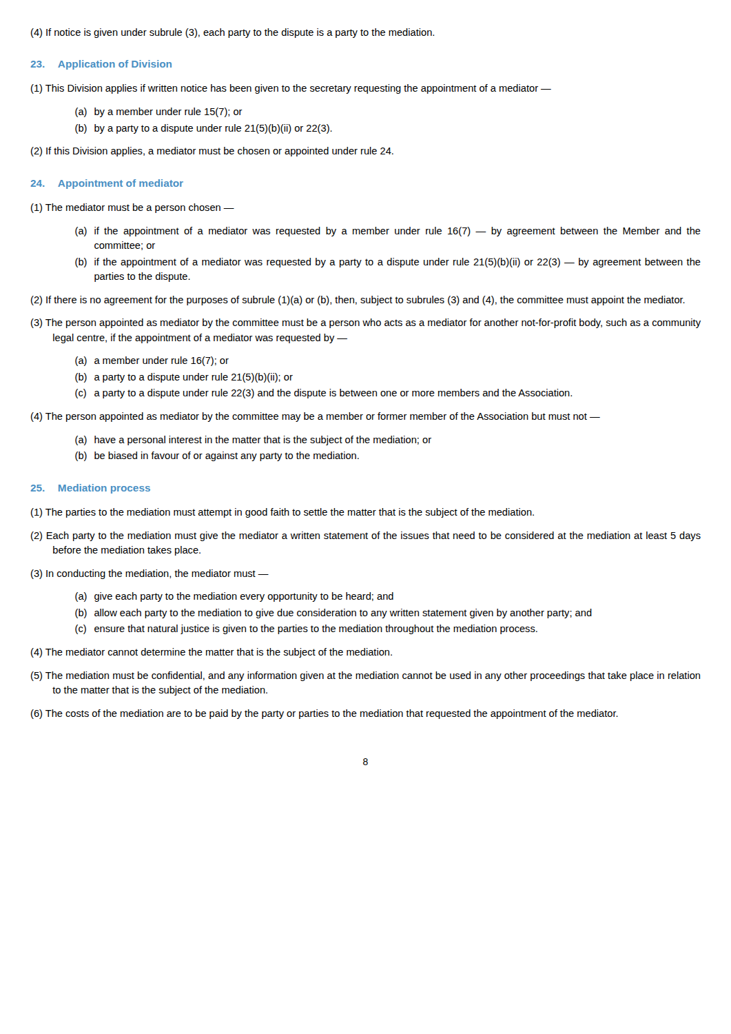(4) If notice is given under subrule (3), each party to the dispute is a party to the mediation.
23. Application of Division
(1) This Division applies if written notice has been given to the secretary requesting the appointment of a mediator —
(a) by a member under rule 15(7); or
(b) by a party to a dispute under rule 21(5)(b)(ii) or 22(3).
(2) If this Division applies, a mediator must be chosen or appointed under rule 24.
24. Appointment of mediator
(1) The mediator must be a person chosen —
(a) if the appointment of a mediator was requested by a member under rule 16(7) — by agreement between the Member and the committee; or
(b) if the appointment of a mediator was requested by a party to a dispute under rule 21(5)(b)(ii) or 22(3) — by agreement between the parties to the dispute.
(2) If there is no agreement for the purposes of subrule (1)(a) or (b), then, subject to subrules (3) and (4), the committee must appoint the mediator.
(3) The person appointed as mediator by the committee must be a person who acts as a mediator for another not-for-profit body, such as a community legal centre, if the appointment of a mediator was requested by —
(a) a member under rule 16(7); or
(b) a party to a dispute under rule 21(5)(b)(ii); or
(c) a party to a dispute under rule 22(3) and the dispute is between one or more members and the Association.
(4) The person appointed as mediator by the committee may be a member or former member of the Association but must not —
(a) have a personal interest in the matter that is the subject of the mediation; or
(b) be biased in favour of or against any party to the mediation.
25. Mediation process
(1) The parties to the mediation must attempt in good faith to settle the matter that is the subject of the mediation.
(2) Each party to the mediation must give the mediator a written statement of the issues that need to be considered at the mediation at least 5 days before the mediation takes place.
(3) In conducting the mediation, the mediator must —
(a) give each party to the mediation every opportunity to be heard; and
(b) allow each party to the mediation to give due consideration to any written statement given by another party; and
(c) ensure that natural justice is given to the parties to the mediation throughout the mediation process.
(4) The mediator cannot determine the matter that is the subject of the mediation.
(5) The mediation must be confidential, and any information given at the mediation cannot be used in any other proceedings that take place in relation to the matter that is the subject of the mediation.
(6) The costs of the mediation are to be paid by the party or parties to the mediation that requested the appointment of the mediator.
8